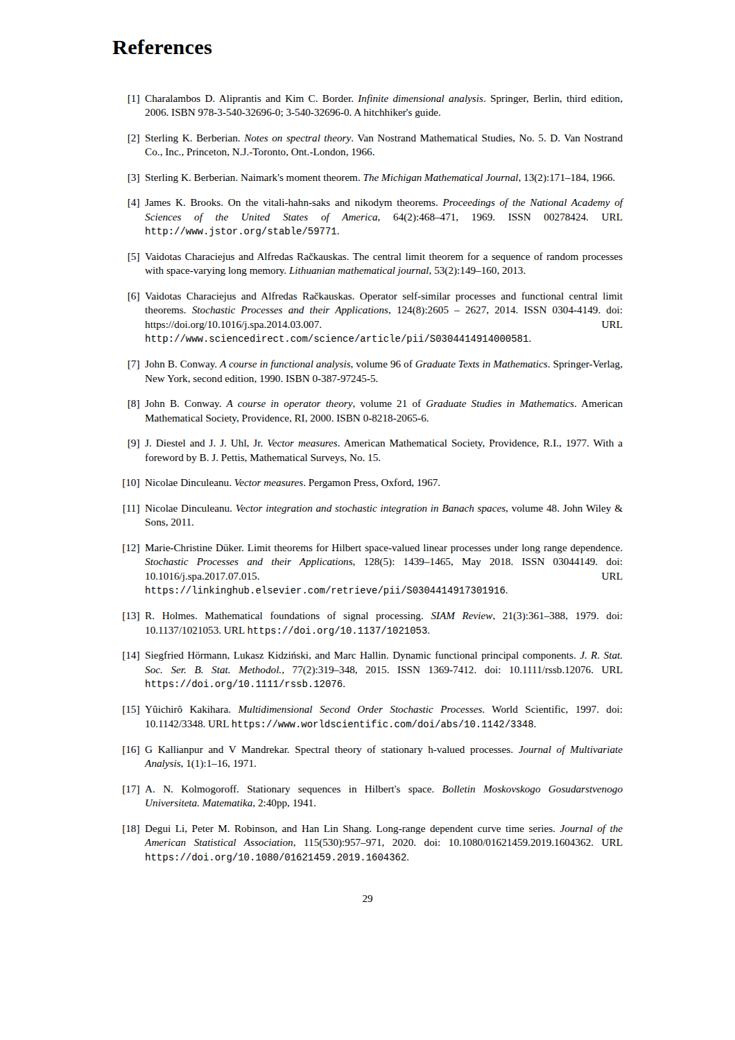References
Charalambos D. Aliprantis and Kim C. Border. Infinite dimensional analysis. Springer, Berlin, third edition, 2006. ISBN 978-3-540-32696-0; 3-540-32696-0. A hitchhiker's guide.
Sterling K. Berberian. Notes on spectral theory. Van Nostrand Mathematical Studies, No. 5. D. Van Nostrand Co., Inc., Princeton, N.J.-Toronto, Ont.-London, 1966.
Sterling K. Berberian. Naimark's moment theorem. The Michigan Mathematical Journal, 13(2):171–184, 1966.
James K. Brooks. On the vitali-hahn-saks and nikodym theorems. Proceedings of the National Academy of Sciences of the United States of America, 64(2):468–471, 1969. ISSN 00278424. URL http://www.jstor.org/stable/59771.
Vaidotas Characiejus and Alfredas Račkauskas. The central limit theorem for a sequence of random processes with space-varying long memory. Lithuanian mathematical journal, 53(2):149–160, 2013.
Vaidotas Characiejus and Alfredas Račkauskas. Operator self-similar processes and functional central limit theorems. Stochastic Processes and their Applications, 124(8):2605 – 2627, 2014. ISSN 0304-4149. doi: https://doi.org/10.1016/j.spa.2014.03.007. URL http://www.sciencedirect.com/science/article/pii/S0304414914000581.
John B. Conway. A course in functional analysis, volume 96 of Graduate Texts in Mathematics. Springer-Verlag, New York, second edition, 1990. ISBN 0-387-97245-5.
John B. Conway. A course in operator theory, volume 21 of Graduate Studies in Mathematics. American Mathematical Society, Providence, RI, 2000. ISBN 0-8218-2065-6.
J. Diestel and J. J. Uhl, Jr. Vector measures. American Mathematical Society, Providence, R.I., 1977. With a foreword by B. J. Pettis, Mathematical Surveys, No. 15.
Nicolae Dinculeanu. Vector measures. Pergamon Press, Oxford, 1967.
Nicolae Dinculeanu. Vector integration and stochastic integration in Banach spaces, volume 48. John Wiley & Sons, 2011.
Marie-Christine Düker. Limit theorems for Hilbert space-valued linear processes under long range dependence. Stochastic Processes and their Applications, 128(5): 1439–1465, May 2018. ISSN 03044149. doi: 10.1016/j.spa.2017.07.015. URL https://linkinghub.elsevier.com/retrieve/pii/S0304414917301916.
R. Holmes. Mathematical foundations of signal processing. SIAM Review, 21(3):361–388, 1979. doi: 10.1137/1021053. URL https://doi.org/10.1137/1021053.
Siegfried Hörmann, Lukasz Kidziński, and Marc Hallin. Dynamic functional principal components. J. R. Stat. Soc. Ser. B. Stat. Methodol., 77(2):319–348, 2015. ISSN 1369-7412. doi: 10.1111/rssb.12076. URL https://doi.org/10.1111/rssb.12076.
Yûichirô Kakihara. Multidimensional Second Order Stochastic Processes. World Scientific, 1997. doi: 10.1142/3348. URL https://www.worldscientific.com/doi/abs/10.1142/3348.
G Kallianpur and V Mandrekar. Spectral theory of stationary h-valued processes. Journal of Multivariate Analysis, 1(1):1–16, 1971.
A. N. Kolmogoroff. Stationary sequences in Hilbert's space. Bolletin Moskovskogo Gosudarstvenogo Universiteta. Matematika, 2:40pp, 1941.
Degui Li, Peter M. Robinson, and Han Lin Shang. Long-range dependent curve time series. Journal of the American Statistical Association, 115(530):957–971, 2020. doi: 10.1080/01621459.2019.1604362. URL https://doi.org/10.1080/01621459.2019.1604362.
29